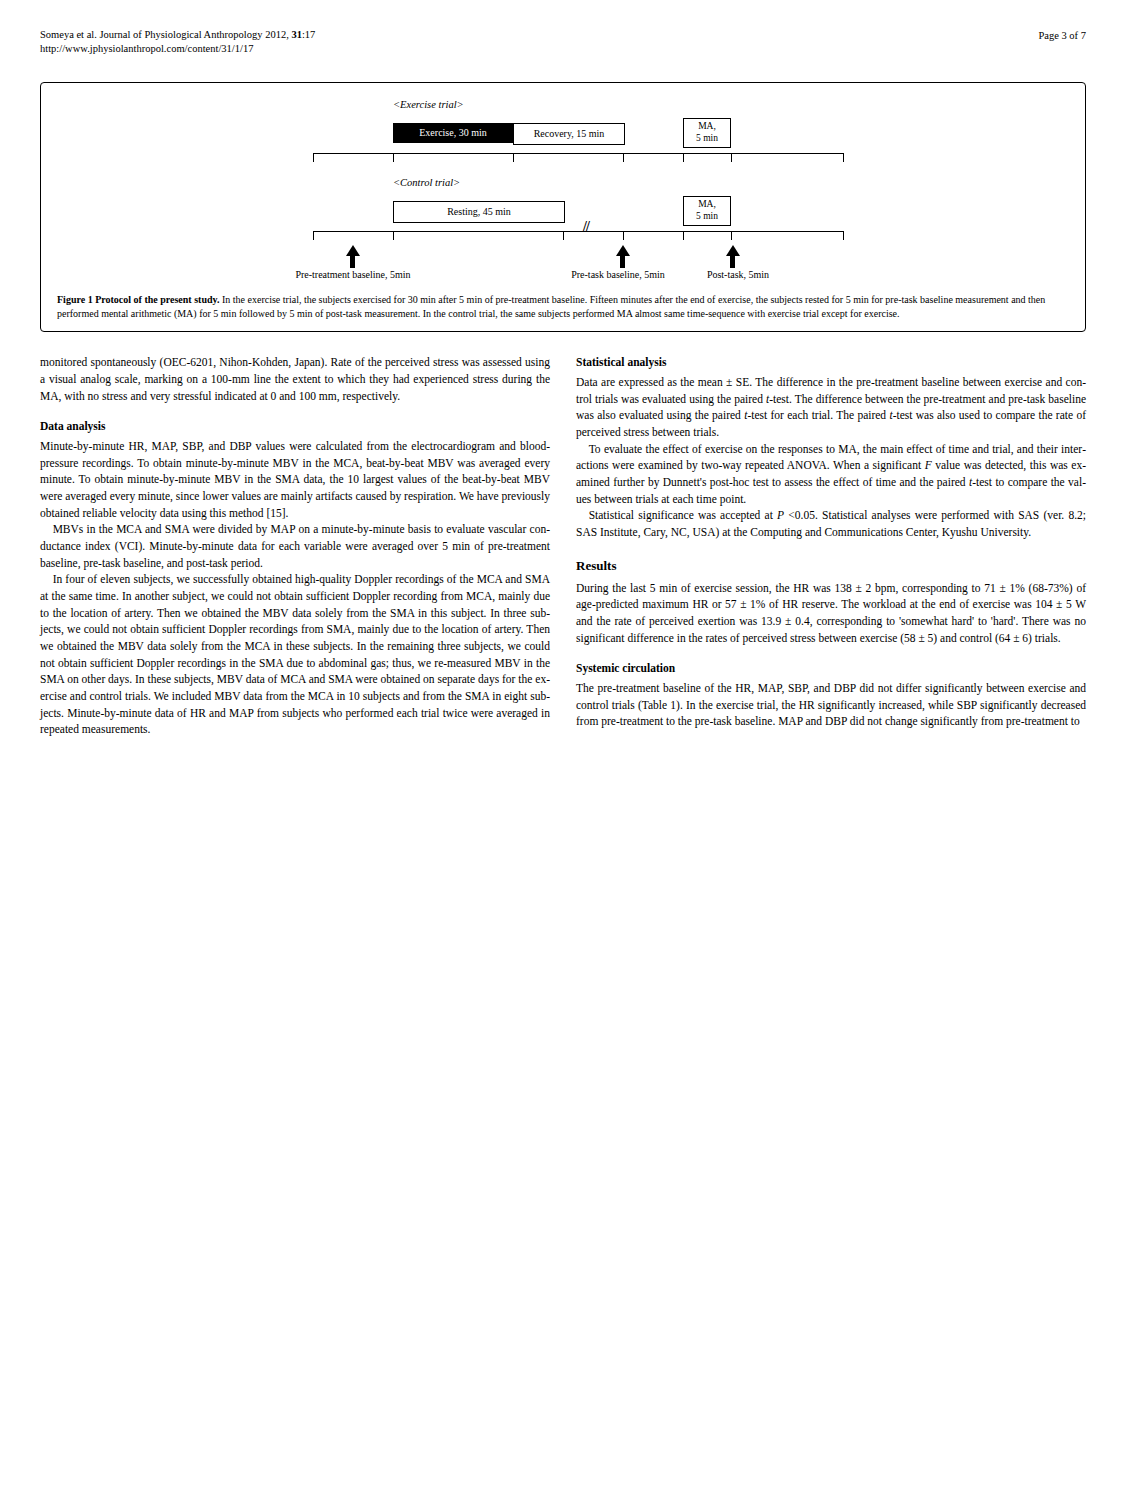Someya et al. Journal of Physiological Anthropology 2012, 31:17
http://www.jphysiolanthropol.com/content/31/1/17
Page 3 of 7
<Exercise trial>
Exercise, 30 min
Recovery, 15 min
MA,
5 min
<Control trial>
Resting, 45 min
MA,
5 min
//
Pre-treatment baseline, 5min
Pre-task baseline, 5min
Post-task, 5min
Figure 1 Protocol of the present study. In the exercise trial, the subjects exercised for 30 min after 5 min of pre-treatment baseline. Fifteen minutes after the end of exercise, the subjects rested for 5 min for pre-task baseline measurement and then performed mental arithmetic (MA) for 5 min followed by 5 min of post-task measurement. In the control trial, the same subjects performed MA almost same time-sequence with exercise trial except for exercise.
monitored spontaneously (OEC-6201, Nihon-Kohden, Japan). Rate of the perceived stress was assessed using a visual analog scale, marking on a 100-mm line the extent to which they had experienced stress during the MA, with no stress and very stressful indicated at 0 and 100 mm, respectively.
Data analysis
Minute-by-minute HR, MAP, SBP, and DBP values were calculated from the electrocardiogram and blood-pressure recordings. To obtain minute-by-minute MBV in the MCA, beat-by-beat MBV was averaged every minute. To obtain minute-by-minute MBV in the SMA data, the 10 largest values of the beat-by-beat MBV were averaged every minute, since lower values are mainly artifacts caused by respiration. We have previously obtained reliable velocity data using this method [15].
MBVs in the MCA and SMA were divided by MAP on a minute-by-minute basis to evaluate vascular conductance index (VCI). Minute-by-minute data for each variable were averaged over 5 min of pre-treatment baseline, pre-task baseline, and post-task period.
In four of eleven subjects, we successfully obtained high-quality Doppler recordings of the MCA and SMA at the same time. In another subject, we could not obtain sufficient Doppler recording from MCA, mainly due to the location of artery. Then we obtained the MBV data solely from the SMA in this subject. In three subjects, we could not obtain sufficient Doppler recordings from SMA, mainly due to the location of artery. Then we obtained the MBV data solely from the MCA in these subjects. In the remaining three subjects, we could not obtain sufficient Doppler recordings in the SMA due to abdominal gas; thus, we re-measured MBV in the SMA on other days. In these subjects, MBV data of MCA and SMA were obtained on separate days for the exercise and control trials. We included MBV data from the MCA in 10 subjects and from the SMA in eight subjects. Minute-by-minute data of HR and MAP from subjects who performed each trial twice were averaged in repeated measurements.
Statistical analysis
Data are expressed as the mean ± SE. The difference in the pre-treatment baseline between exercise and control trials was evaluated using the paired t-test. The difference between the pre-treatment and pre-task baseline was also evaluated using the paired t-test for each trial. The paired t-test was also used to compare the rate of perceived stress between trials.
To evaluate the effect of exercise on the responses to MA, the main effect of time and trial, and their interactions were examined by two-way repeated ANOVA. When a significant F value was detected, this was examined further by Dunnett's post-hoc test to assess the effect of time and the paired t-test to compare the values between trials at each time point.
Statistical significance was accepted at P <0.05. Statistical analyses were performed with SAS (ver. 8.2; SAS Institute, Cary, NC, USA) at the Computing and Communications Center, Kyushu University.
Results
During the last 5 min of exercise session, the HR was 138 ± 2 bpm, corresponding to 71 ± 1% (68-73%) of age-predicted maximum HR or 57 ± 1% of HR reserve. The workload at the end of exercise was 104 ± 5 W and the rate of perceived exertion was 13.9 ± 0.4, corresponding to 'somewhat hard' to 'hard'. There was no significant difference in the rates of perceived stress between exercise (58 ± 5) and control (64 ± 6) trials.
Systemic circulation
The pre-treatment baseline of the HR, MAP, SBP, and DBP did not differ significantly between exercise and control trials (Table 1). In the exercise trial, the HR significantly increased, while SBP significantly decreased from pre-treatment to the pre-task baseline. MAP and DBP did not change significantly from pre-treatment to